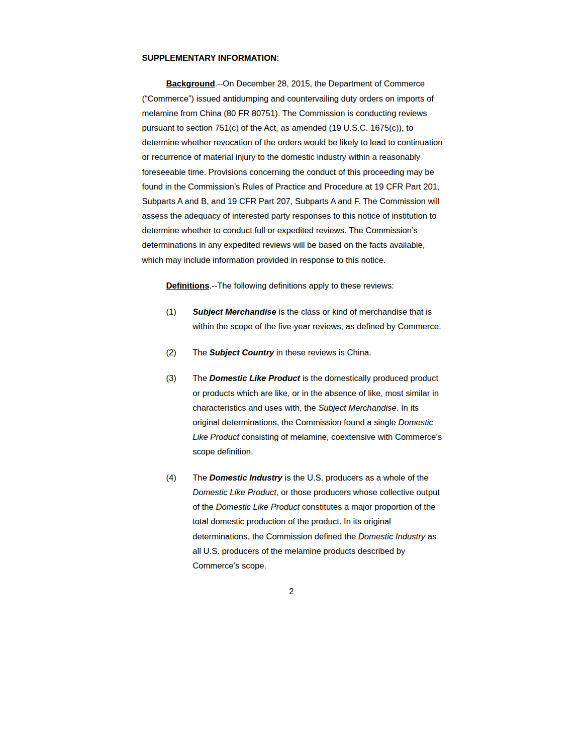SUPPLEMENTARY INFORMATION:
Background.--On December 28, 2015, the Department of Commerce (“Commerce”) issued antidumping and countervailing duty orders on imports of melamine from China (80 FR 80751). The Commission is conducting reviews pursuant to section 751(c) of the Act, as amended (19 U.S.C. 1675(c)), to determine whether revocation of the orders would be likely to lead to continuation or recurrence of material injury to the domestic industry within a reasonably foreseeable time. Provisions concerning the conduct of this proceeding may be found in the Commission’s Rules of Practice and Procedure at 19 CFR Part 201, Subparts A and B, and 19 CFR Part 207, Subparts A and F. The Commission will assess the adequacy of interested party responses to this notice of institution to determine whether to conduct full or expedited reviews. The Commission’s determinations in any expedited reviews will be based on the facts available, which may include information provided in response to this notice.
Definitions.--The following definitions apply to these reviews:
(1) Subject Merchandise is the class or kind of merchandise that is within the scope of the five-year reviews, as defined by Commerce.
(2) The Subject Country in these reviews is China.
(3) The Domestic Like Product is the domestically produced product or products which are like, or in the absence of like, most similar in characteristics and uses with, the Subject Merchandise. In its original determinations, the Commission found a single Domestic Like Product consisting of melamine, coextensive with Commerce’s scope definition.
(4) The Domestic Industry is the U.S. producers as a whole of the Domestic Like Product, or those producers whose collective output of the Domestic Like Product constitutes a major proportion of the total domestic production of the product. In its original determinations, the Commission defined the Domestic Industry as all U.S. producers of the melamine products described by Commerce’s scope.
2